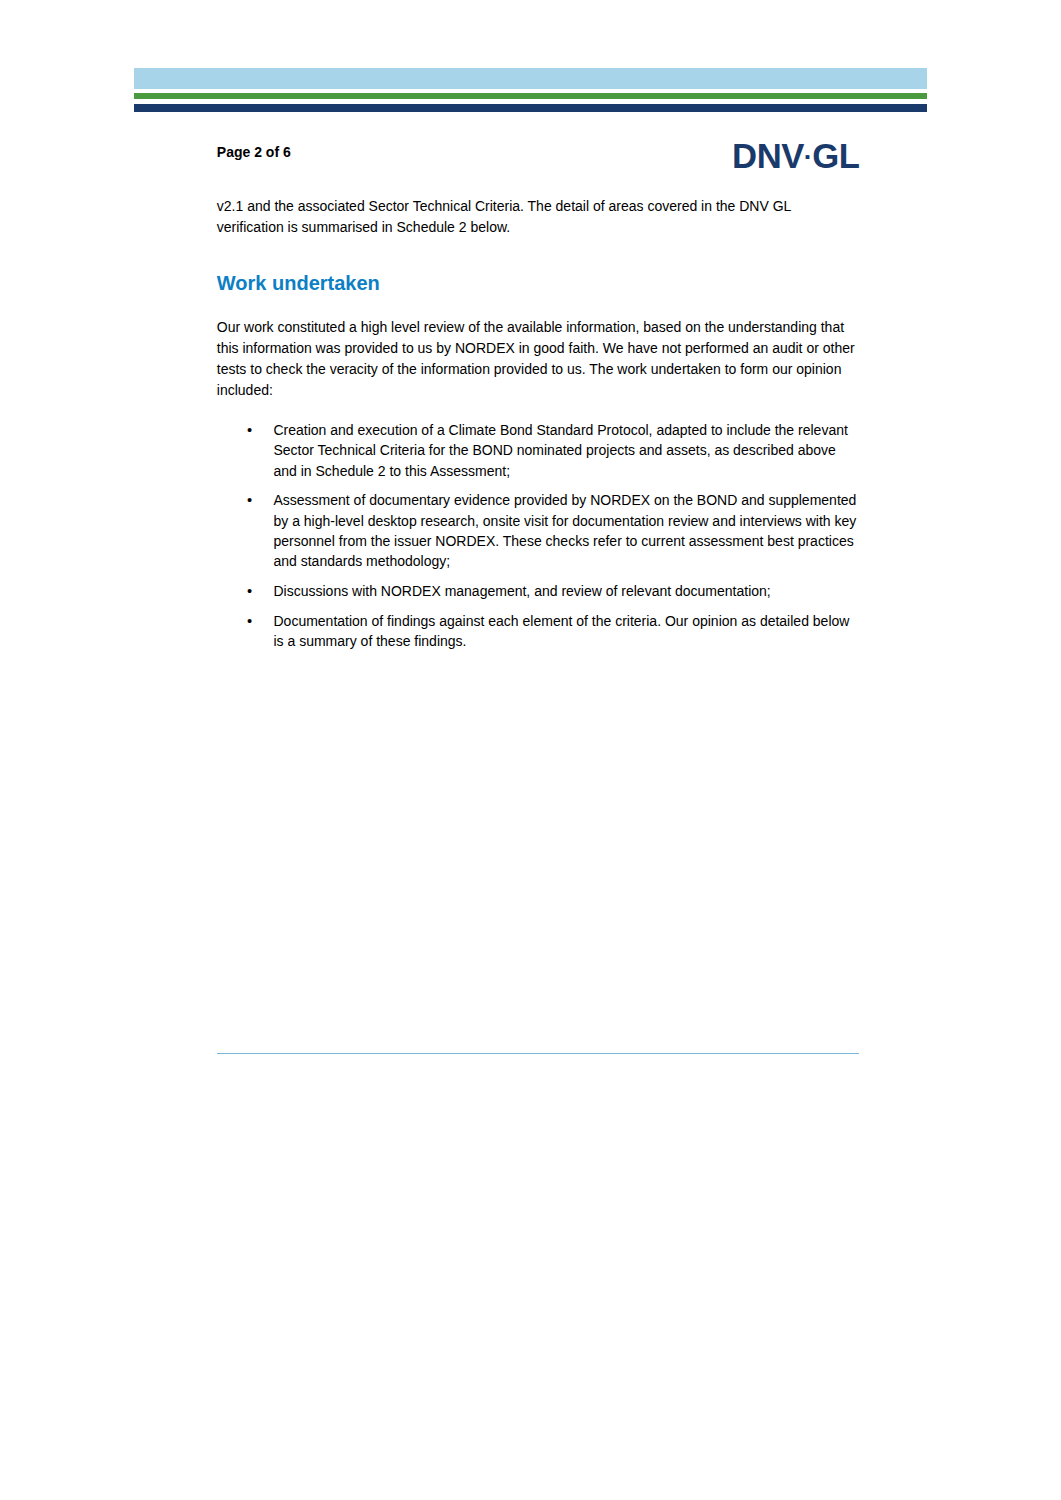Page 2 of 6
DNV·GL
v2.1 and the associated Sector Technical Criteria. The detail of areas covered in the DNV GL verification is summarised in Schedule 2 below.
Work undertaken
Our work constituted a high level review of the available information, based on the understanding that this information was provided to us by NORDEX in good faith. We have not performed an audit or other tests to check the veracity of the information provided to us. The work undertaken to form our opinion included:
Creation and execution of a Climate Bond Standard Protocol, adapted to include the relevant Sector Technical Criteria for the BOND nominated projects and assets, as described above and in Schedule 2 to this Assessment;
Assessment of documentary evidence provided by NORDEX on the BOND and supplemented by a high-level desktop research, onsite visit for documentation review and interviews with key personnel from the issuer NORDEX. These checks refer to current assessment best practices and standards methodology;
Discussions with NORDEX management, and review of relevant documentation;
Documentation of findings against each element of the criteria. Our opinion as detailed below is a summary of these findings.